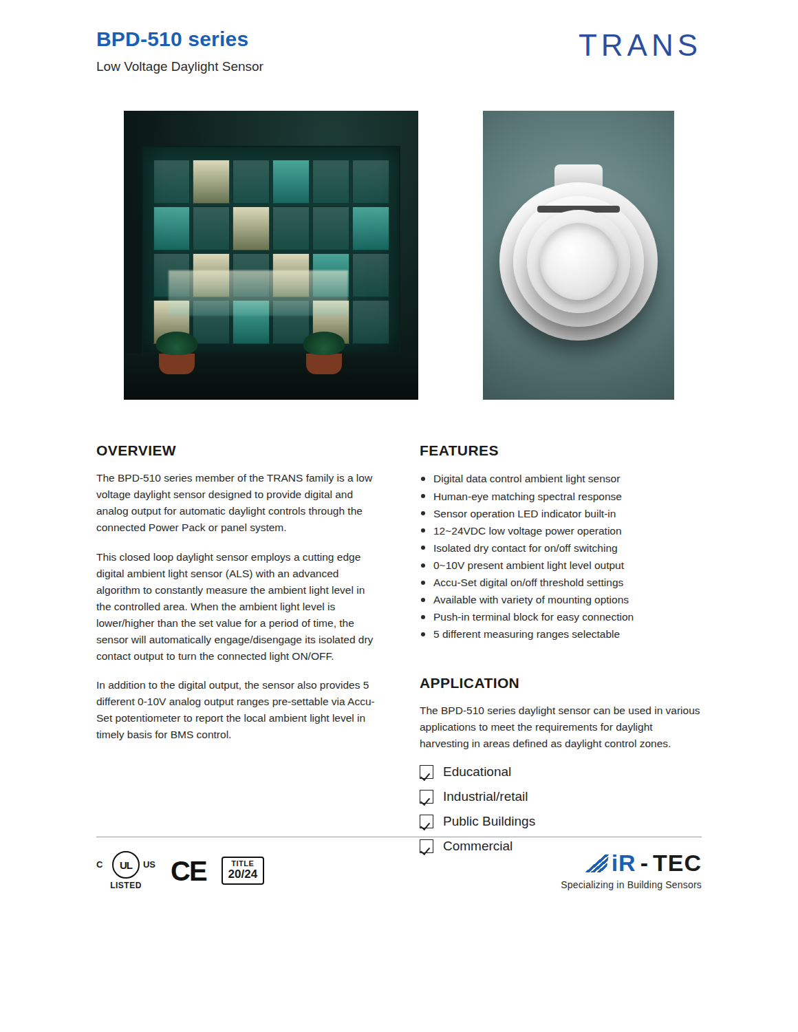BPD-510 series
Low Voltage Daylight Sensor
TRANS
OVERVIEW
The BPD-510 series member of the TRANS family is a low voltage daylight sensor designed to provide digital and analog output for automatic daylight controls through the connected Power Pack or panel system.
This closed loop daylight sensor employs a cutting edge digital ambient light sensor (ALS) with an advanced algorithm to constantly measure the ambient light level in the controlled area. When the ambient light level is lower/higher than the set value for a period of time, the sensor will automatically engage/disengage its isolated dry contact output to turn the connected light ON/OFF.
In addition to the digital output, the sensor also provides 5 different 0-10V analog output ranges pre-settable via Accu-Set potentiometer to report the local ambient light level in timely basis for BMS control.
FEATURES
Digital data control ambient light sensor
Human-eye matching spectral response
Sensor operation LED indicator built-in
12~24VDC low voltage power operation
Isolated dry contact for on/off switching
0~10V present ambient light level output
Accu-Set digital on/off threshold settings
Available with variety of mounting options
Push-in terminal block for easy connection
5 different measuring ranges selectable
APPLICATION
The BPD-510 series daylight sensor can be used in various applications to meet the requirements for daylight harvesting in areas defined as daylight control zones.
Educational
Industrial/retail
Public Buildings
Commercial
C US
UL
LISTED
CE
TITLE
20/24
iR-TEC
Specializing in Building Sensors